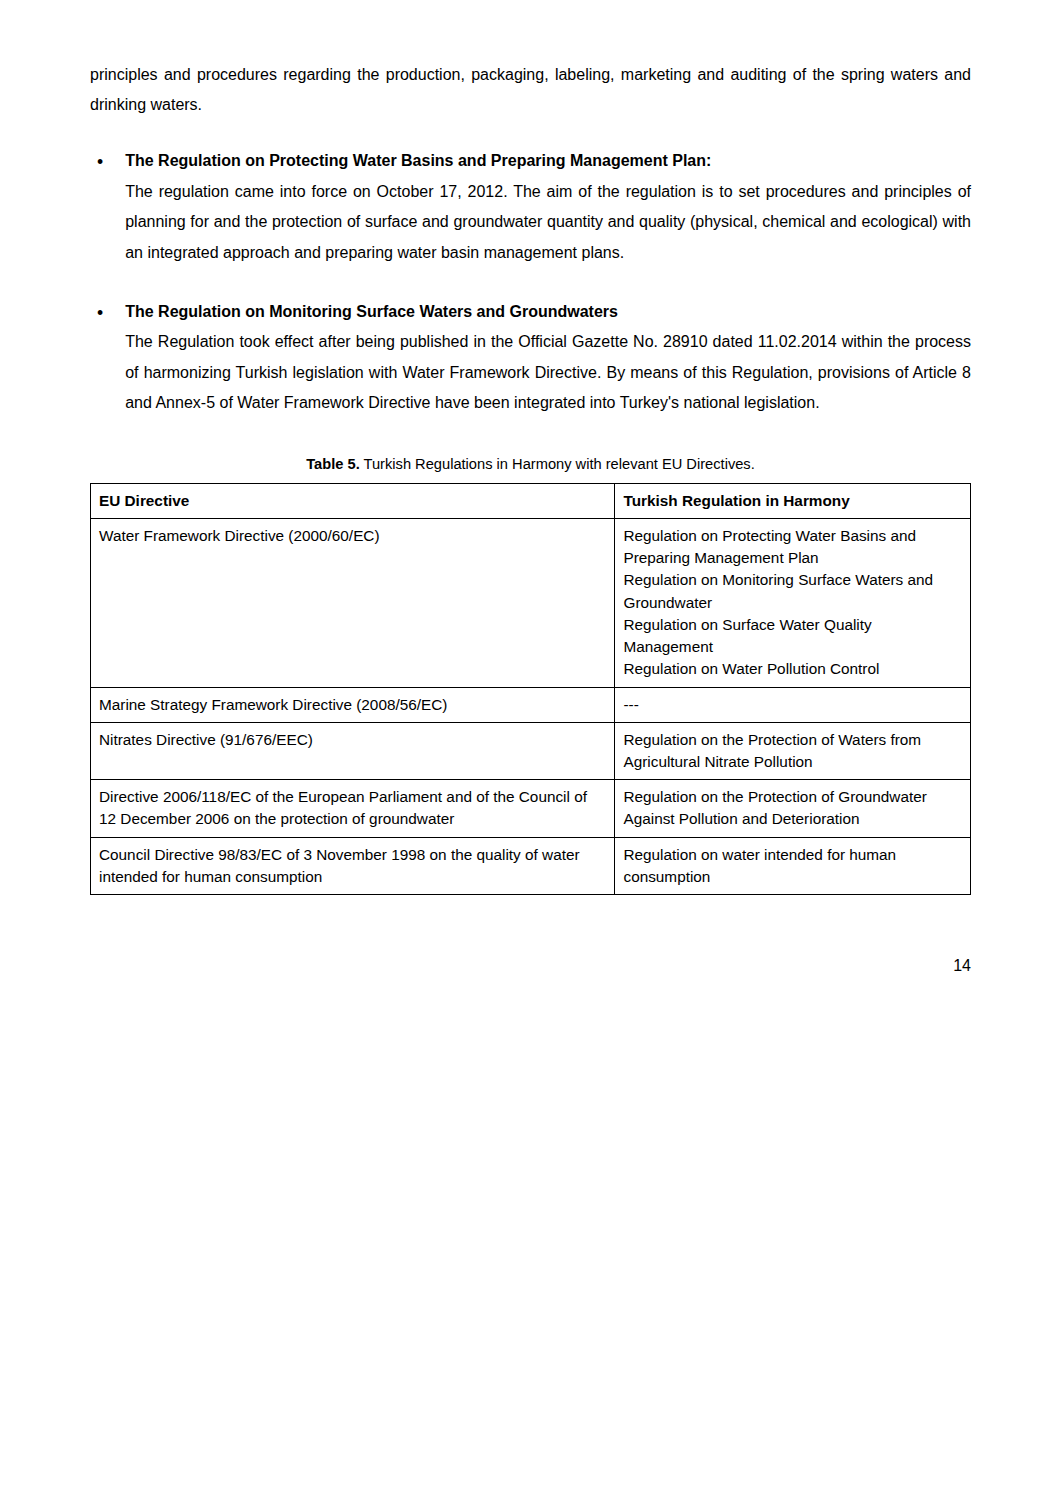principles and procedures regarding the production, packaging, labeling, marketing and auditing of the spring waters and drinking waters.
The Regulation on Protecting Water Basins and Preparing Management Plan:
The regulation came into force on October 17, 2012. The aim of the regulation is to set procedures and principles of planning for and the protection of surface and groundwater quantity and quality (physical, chemical and ecological) with an integrated approach and preparing water basin management plans.
The Regulation on Monitoring Surface Waters and Groundwaters
The Regulation took effect after being published in the Official Gazette No. 28910 dated 11.02.2014 within the process of harmonizing Turkish legislation with Water Framework Directive. By means of this Regulation, provisions of Article 8 and Annex-5 of Water Framework Directive have been integrated into Turkey's national legislation.
Table 5. Turkish Regulations in Harmony with relevant EU Directives.
| EU Directive | Turkish Regulation in Harmony |
| --- | --- |
| Water Framework Directive (2000/60/EC) | Regulation on Protecting Water Basins and Preparing Management Plan Regulation on Monitoring Surface Waters and Groundwater Regulation on Surface Water Quality Management Regulation on Water Pollution Control |
| Marine Strategy Framework Directive (2008/56/EC) | --- |
| Nitrates Directive (91/676/EEC) | Regulation on the Protection of Waters from Agricultural Nitrate Pollution |
| Directive 2006/118/EC of the European Parliament and of the Council of 12 December 2006 on the protection of groundwater | Regulation on the Protection of Groundwater Against Pollution and Deterioration |
| Council Directive 98/83/EC of 3 November 1998 on the quality of water intended for human consumption | Regulation on water intended for human consumption |
14